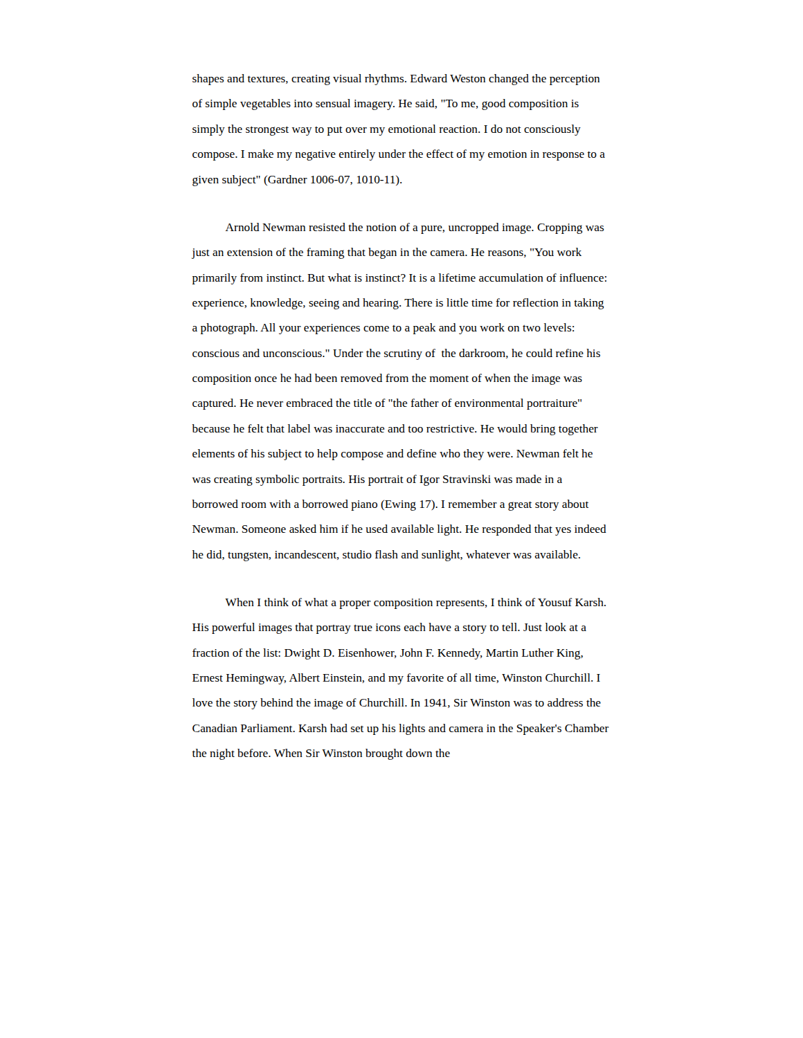shapes and textures, creating visual rhythms. Edward Weston changed the perception of simple vegetables into sensual imagery. He said, "To me, good composition is simply the strongest way to put over my emotional reaction. I do not consciously compose. I make my negative entirely under the effect of my emotion in response to a given subject" (Gardner 1006-07, 1010-11).
Arnold Newman resisted the notion of a pure, uncropped image. Cropping was just an extension of the framing that began in the camera. He reasons, "You work primarily from instinct. But what is instinct? It is a lifetime accumulation of influence: experience, knowledge, seeing and hearing. There is little time for reflection in taking a photograph. All your experiences come to a peak and you work on two levels: conscious and unconscious." Under the scrutiny of the darkroom, he could refine his composition once he had been removed from the moment of when the image was captured. He never embraced the title of "the father of environmental portraiture" because he felt that label was inaccurate and too restrictive. He would bring together elements of his subject to help compose and define who they were. Newman felt he was creating symbolic portraits. His portrait of Igor Stravinski was made in a borrowed room with a borrowed piano (Ewing 17). I remember a great story about Newman. Someone asked him if he used available light. He responded that yes indeed he did, tungsten, incandescent, studio flash and sunlight, whatever was available.
When I think of what a proper composition represents, I think of Yousuf Karsh. His powerful images that portray true icons each have a story to tell. Just look at a fraction of the list: Dwight D. Eisenhower, John F. Kennedy, Martin Luther King, Ernest Hemingway, Albert Einstein, and my favorite of all time, Winston Churchill. I love the story behind the image of Churchill. In 1941, Sir Winston was to address the Canadian Parliament. Karsh had set up his lights and camera in the Speaker's Chamber the night before. When Sir Winston brought down the